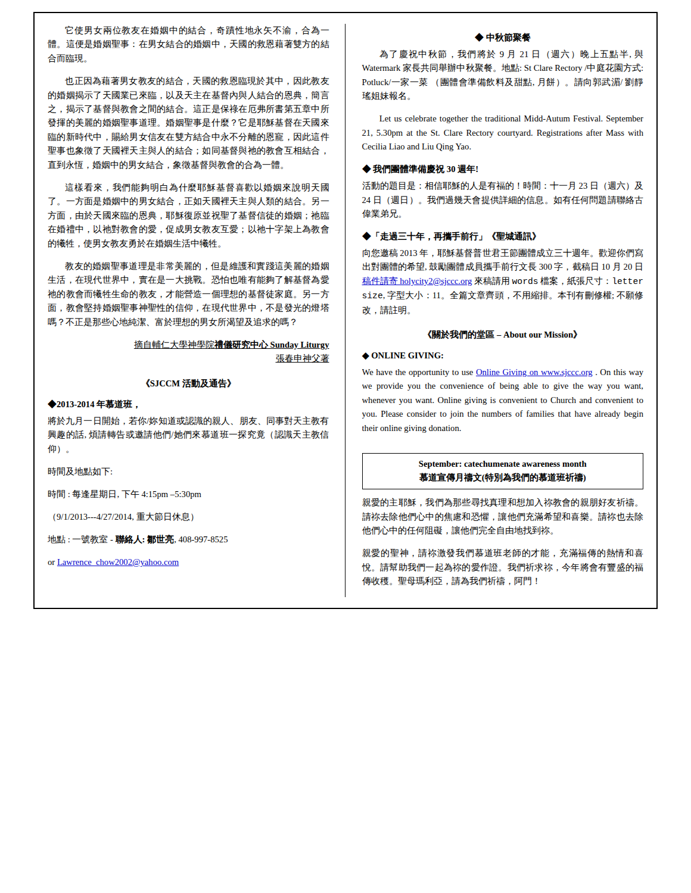它使男女兩位教友在婚姻中的結合，奇蹟性地永矢不渝，合為一體。這便是婚姻聖事：在男女結合的婚姻中，天國的救恩藉著雙方的結合而臨現。
也正因為藉著男女教友的結合，天國的救恩臨現於其中，因此教友的婚姻揭示了天國業已來臨，以及天主在基督內與人結合的恩典，簡言之，揭示了基督與教會之間的結合。這正是保祿在厄弗所書第五章中所發揮的美麗的婚姻聖事道理。婚姻聖事是什麼？它是耶穌基督在天國來臨的新時代中，賜給男女信友在雙方結合中永不分離的恩寵，因此這件聖事也象徵了天國裡天主與人的結合；如同基督與祂的教會互相結合，直到永恆，婚姻中的男女結合，象徵基督與教會的合為一體。
這樣看來，我們能夠明白為什麼耶穌基督喜歡以婚姻來說明天國了。一方面是婚姻中的男女結合，正如天國裡天主與人類的結合。另一方面，由於天國來臨的恩典，耶穌復原並祝聖了基督信徒的婚姻；祂臨在婚禮中，以祂對教會的愛，促成男女教友互愛；以祂十字架上為教會的犧牲，使男女教友勇於在婚姻生活中犧牲。
教友的婚姻聖事道理是非常美麗的，但是維護和實踐這美麗的婚姻生活，在現代世界中，實在是一大挑戰。恐怕也唯有能夠了解基督為愛祂的教會而犧牲生命的教友，才能營造一個理想的基督徒家庭。另一方面，教會堅持婚姻聖事神聖性的信仰，在現代世界中，不是發光的燈塔嗎？不正是那些心地純潔、富於理想的男女所渴望及追求的嗎？
摘自輔仁大學神學院禮儀研究中心 Sunday Liturgy
張春申神父著
《SJCCM 活動及通告》
◆2013-2014 年慕道班，
將於九月一日開始，若你/妳知道或認識的親人、朋友、同事對天主教有興趣的話, 煩請轉告或邀請他們/她們來慕道班一探究竟（認識天主教信仰）。
時間及地點如下:
時間 : 每逢星期日, 下午 4:15pm –5:30pm
（9/1/2013---4/27/2014, 重大節日休息）
地點 : 一號教室 - 聯絡人: 鄒世亮, 408-997-8525
or Lawrence_chow2002@yahoo.com
◆ 中秋節聚餐
為了慶祝中秋節，我們將於 9 月 21 日（週六）晚上五點半, 與 Watermark 家長共同舉辦中秋聚餐。地點: St Clare Rectory /中庭花園方式: Potluck/一家一菜 （團體會準備飲料及甜點, 月餅）。請向郭武湄/ 劉靜瑤姐妹報名。
Let us celebrate together the traditional Midd-Autum Festival. September 21, 5.30pm at the St. Clare Rectory courtyard. Registrations after Mass with Cecilia Liao and Liu Qing Yao.
◆ 我們團體準備慶祝 30 週年!
活動的題目是：相信耶穌的人是有福的！時間：十一月 23 日（週六）及 24 日（週日）。我們過幾天會提供詳細的信息。如有任何問題請聯絡古偉業弟兄。
◆「走過三十年，再攜手前行」《聖城通訊》
向您邀稿 2013 年，耶穌基督普世君王節團體成立三十週年。歡迎你們寫出對團體的希望, 鼓勵團體成員攜手前行文長 300 字，截稿日 10 月 20 日稿件請寄 holycity2@sjccc.org 來稿請用 words 檔案，紙張尺寸：letter size, 字型大小：11。全篇文章齊頭，不用縮排。本刊有刪修權; 不願修改，請註明。
《關於我們的堂區 – About our Mission》
◆ ONLINE GIVING:
We have the opportunity to use Online Giving on www.sjccc.org . On this way we provide you the convenience of being able to give the way you want, whenever you want. Online giving is convenient to Church and convenient to you. Please consider to join the numbers of families that have already begin their online giving donation.
September: catechumenate awareness month
慕道宣傳月禱文(特別為我們的慕道班祈禱)
親愛的主耶穌，我們為那些尋找真理和想加入祢教會的親朋好友祈禱。 請祢去除他們心中的焦慮和恐懼，讓他們充滿希望和喜樂。請祢也去除他們心中的任何阻礙，讓他們完全自由地找到祢。
親愛的聖神，請祢激發我們慕道班老師的才能，充滿福傳的熱情和喜悅。請幫助我們一起為祢的愛作證。我們祈求祢，今年將會有豐盛的福傳收穫。聖母瑪利亞，請為我們祈禱，阿門！